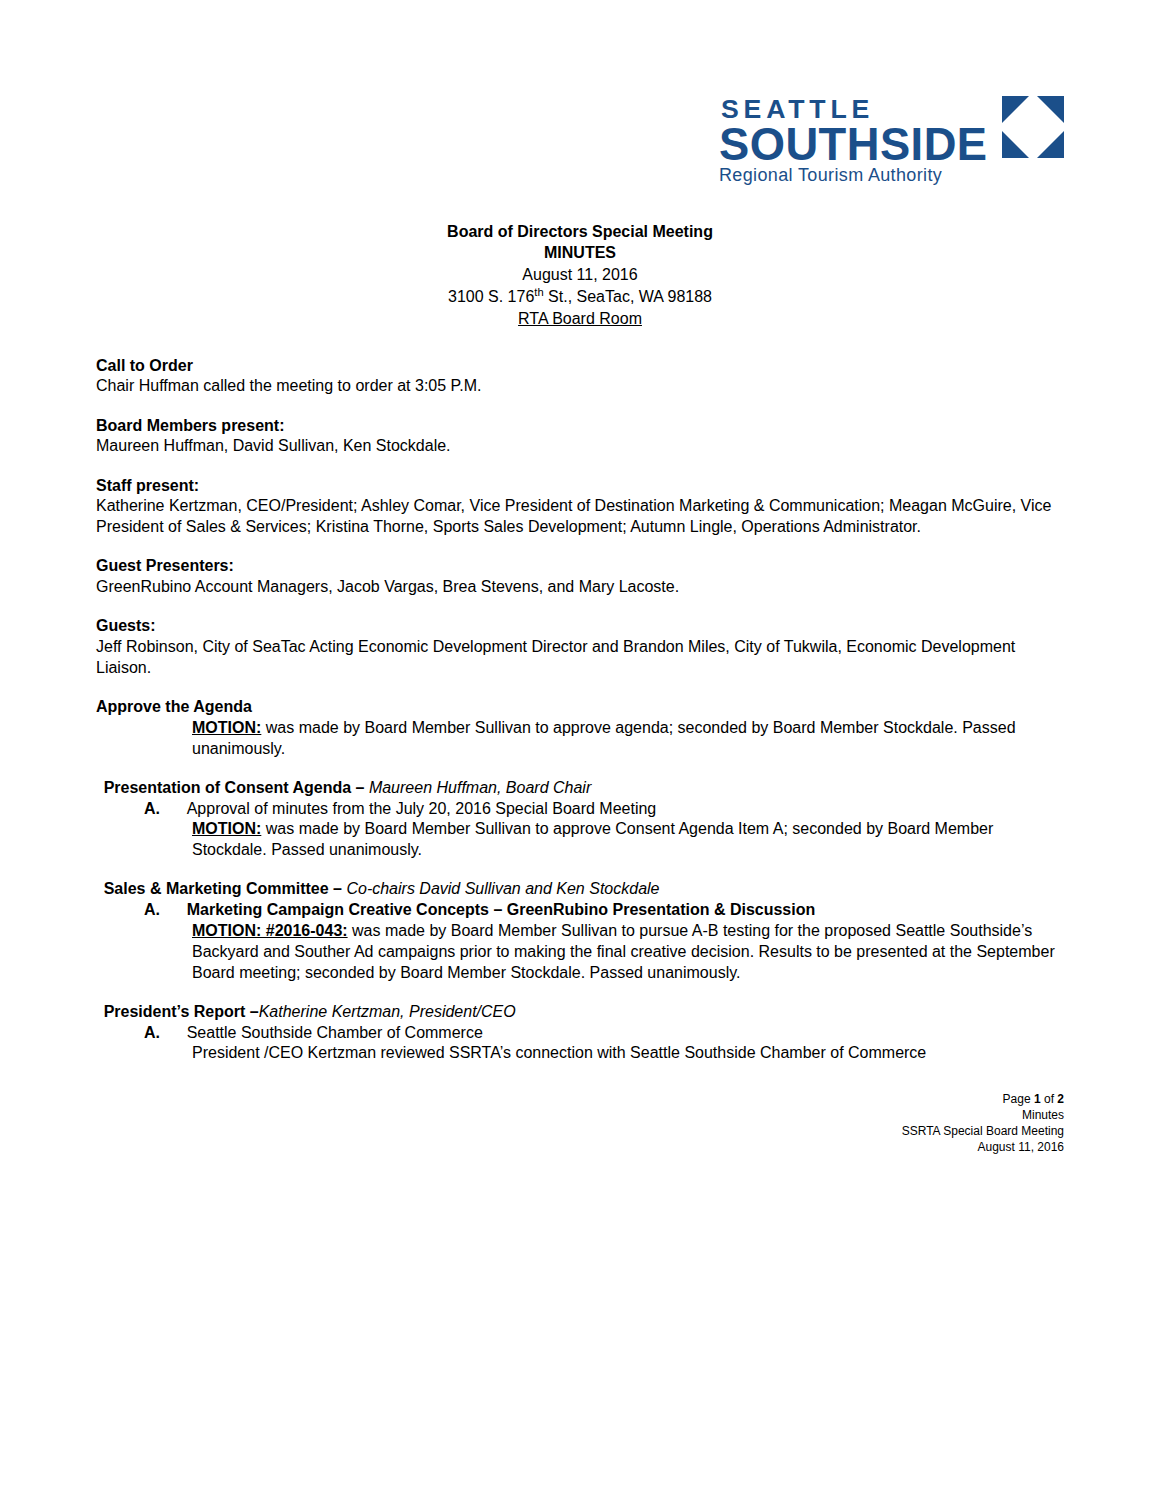SEATTLE
SOUTHSIDE
Regional Tourism Authority
Board of Directors Special Meeting
MINUTES
August 11, 2016
3100 S. 176th St., SeaTac, WA 98188
RTA Board Room
Call to Order
Chair Huffman called the meeting to order at 3:05 P.M.
Board Members present:
Maureen Huffman, David Sullivan, Ken Stockdale.
Staff present:
Katherine Kertzman, CEO/President; Ashley Comar, Vice President of Destination Marketing & Communication; Meagan McGuire, Vice President of Sales & Services; Kristina Thorne, Sports Sales Development; Autumn Lingle, Operations Administrator.
Guest Presenters:
GreenRubino Account Managers, Jacob Vargas, Brea Stevens, and Mary Lacoste.
Guests:
Jeff Robinson, City of SeaTac Acting Economic Development Director and Brandon Miles, City of Tukwila, Economic Development Liaison.
Approve the Agenda
MOTION: was made by Board Member Sullivan to approve agenda; seconded by Board Member Stockdale. Passed unanimously.
Presentation of Consent Agenda – Maureen Huffman, Board Chair
A. Approval of minutes from the July 20, 2016 Special Board Meeting
MOTION: was made by Board Member Sullivan to approve Consent Agenda Item A; seconded by Board Member Stockdale. Passed unanimously.
Sales & Marketing Committee – Co-chairs David Sullivan and Ken Stockdale
A. Marketing Campaign Creative Concepts – GreenRubino Presentation & Discussion
MOTION: #2016-043: was made by Board Member Sullivan to pursue A-B testing for the proposed Seattle Southside’s Backyard and Souther Ad campaigns prior to making the final creative decision. Results to be presented at the September Board meeting; seconded by Board Member Stockdale. Passed unanimously.
President’s Report –Katherine Kertzman, President/CEO
A. Seattle Southside Chamber of Commerce
President /CEO Kertzman reviewed SSRTA’s connection with Seattle Southside Chamber of Commerce
Page 1 of 2
Minutes
SSRTA Special Board Meeting
August 11, 2016